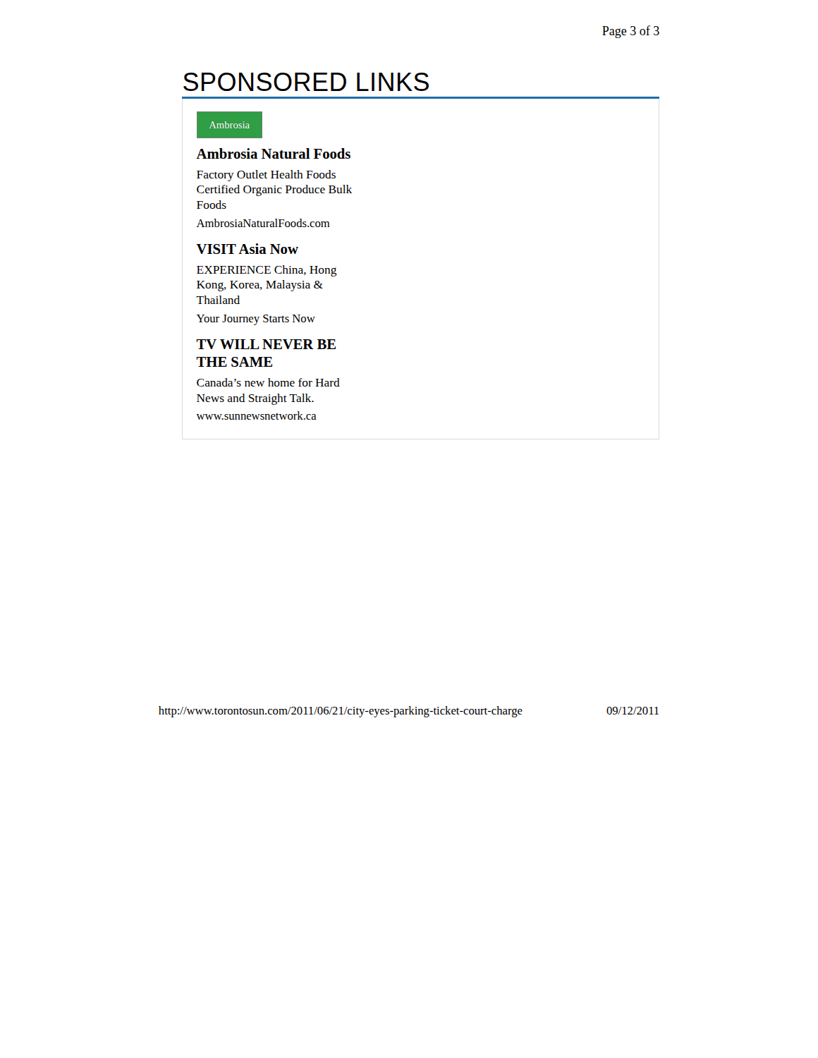Page 3 of 3
SPONSORED LINKS
Ambrosia
Ambrosia Natural Foods
Factory Outlet Health Foods Certified Organic Produce Bulk Foods
AmbrosiaNaturalFoods.com
VISIT Asia Now
EXPERIENCE China, Hong Kong, Korea, Malaysia & Thailand
Your Journey Starts Now
TV WILL NEVER BE THE SAME
Canada’s new home for Hard News and Straight Talk.
www.sunnewsnetwork.ca
http://www.torontosun.com/2011/06/21/city-eyes-parking-ticket-court-charge 09/12/2011